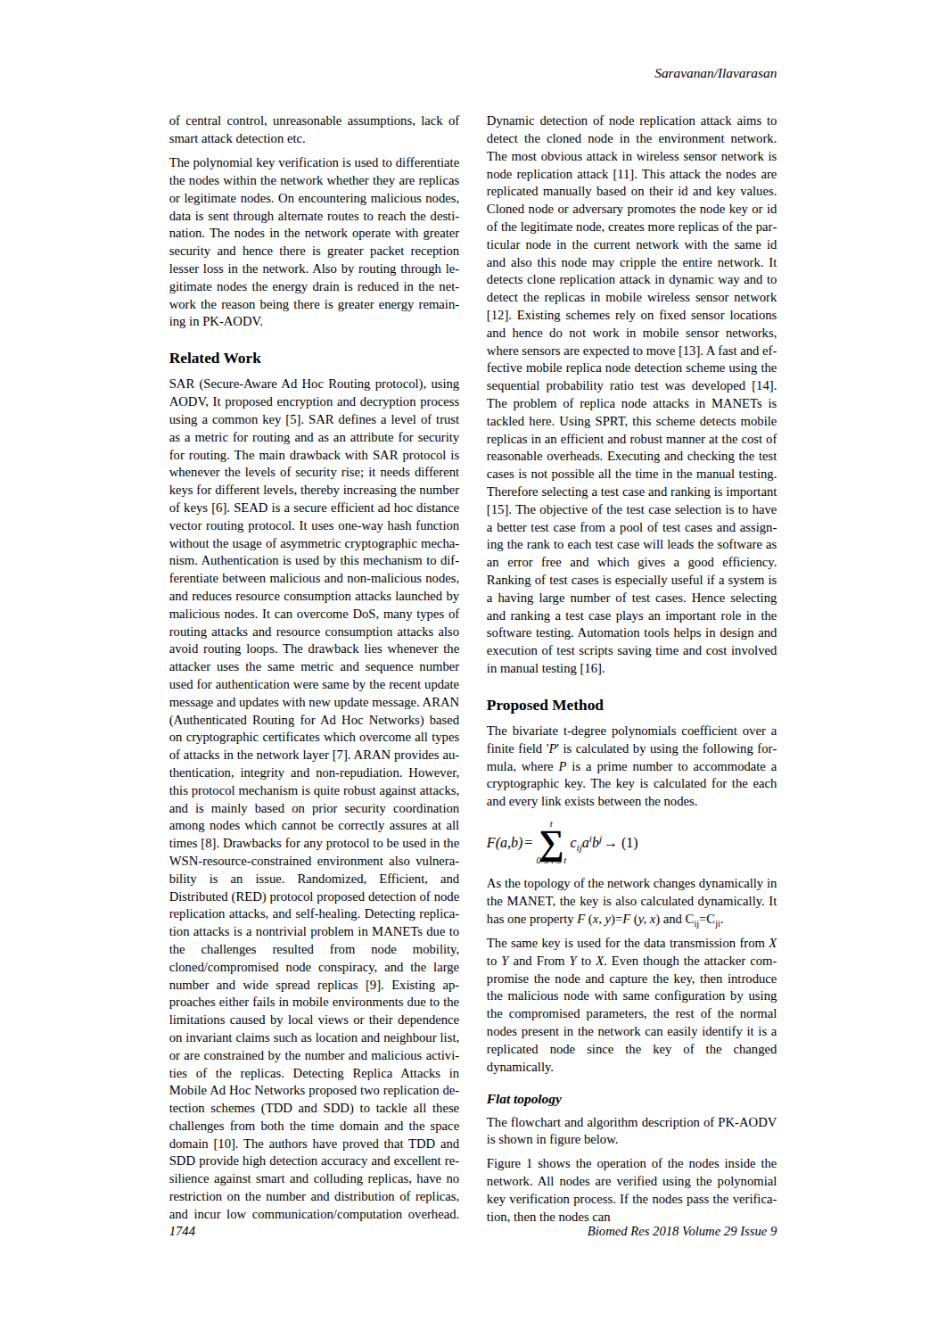Saravanan/Ilavarasan
of central control, unreasonable assumptions, lack of smart attack detection etc.
The polynomial key verification is used to differentiate the nodes within the network whether they are replicas or legitimate nodes. On encountering malicious nodes, data is sent through alternate routes to reach the destination. The nodes in the network operate with greater security and hence there is greater packet reception lesser loss in the network. Also by routing through legitimate nodes the energy drain is reduced in the network the reason being there is greater energy remaining in PK-AODV.
Related Work
SAR (Secure-Aware Ad Hoc Routing protocol), using AODV, It proposed encryption and decryption process using a common key [5]. SAR defines a level of trust as a metric for routing and as an attribute for security for routing. The main drawback with SAR protocol is whenever the levels of security rise; it needs different keys for different levels, thereby increasing the number of keys [6]. SEAD is a secure efficient ad hoc distance vector routing protocol. It uses one-way hash function without the usage of asymmetric cryptographic mechanism. Authentication is used by this mechanism to differentiate between malicious and non-malicious nodes, and reduces resource consumption attacks launched by malicious nodes. It can overcome DoS, many types of routing attacks and resource consumption attacks also avoid routing loops. The drawback lies whenever the attacker uses the same metric and sequence number used for authentication were same by the recent update message and updates with new update message. ARAN (Authenticated Routing for Ad Hoc Networks) based on cryptographic certificates which overcome all types of attacks in the network layer [7]. ARAN provides authentication, integrity and non-repudiation. However, this protocol mechanism is quite robust against attacks, and is mainly based on prior security coordination among nodes which cannot be correctly assures at all times [8]. Drawbacks for any protocol to be used in the WSN-resource-constrained environment also vulnerability is an issue. Randomized, Efficient, and Distributed (RED) protocol proposed detection of node replication attacks, and self-healing. Detecting replication attacks is a nontrivial problem in MANETs due to the challenges resulted from node mobility, cloned/compromised node conspiracy, and the large number and wide spread replicas [9]. Existing approaches either fails in mobile environments due to the limitations caused by local views or their dependence on invariant claims such as location and neighbour list, or are constrained by the number and malicious activities of the replicas. Detecting Replica Attacks in Mobile Ad Hoc Networks proposed two replication detection schemes (TDD and SDD) to tackle all these challenges from both the time domain and the space domain [10]. The authors have proved that TDD and SDD provide high detection accuracy and excellent resilience against smart and colluding replicas, have no restriction on the number and distribution of replicas, and incur low communication/computation overhead. Dynamic detection of node replication attack aims to detect the cloned node in the environment network. The most obvious attack in wireless sensor network is node replication attack [11]. This attack the nodes are replicated manually based on their id and key values. Cloned node or adversary promotes the node key or id of the legitimate node, creates more replicas of the particular node in the current network with the same id and also this node may cripple the entire network. It detects clone replication attack in dynamic way and to detect the replicas in mobile wireless sensor network [12]. Existing schemes rely on fixed sensor locations and hence do not work in mobile sensor networks, where sensors are expected to move [13]. A fast and effective mobile replica node detection scheme using the sequential probability ratio test was developed [14]. The problem of replica node attacks in MANETs is tackled here. Using SPRT, this scheme detects mobile replicas in an efficient and robust manner at the cost of reasonable overheads. Executing and checking the test cases is not possible all the time in the manual testing. Therefore selecting a test case and ranking is important [15]. The objective of the test case selection is to have a better test case from a pool of test cases and assigning the rank to each test case will leads the software as an error free and which gives a good efficiency. Ranking of test cases is especially useful if a system is a having large number of test cases. Hence selecting and ranking a test case plays an important role in the software testing. Automation tools helps in design and execution of test scripts saving time and cost involved in manual testing [16].
Proposed Method
The bivariate t-degree polynomials coefficient over a finite field 'P' is calculated by using the following formula, where P is a prime number to accommodate a cryptographic key. The key is calculated for the each and every link exists between the nodes.
F(a,b) = t ∑ 0 ≤ i ≤ t cijaibj → (1)
As the topology of the network changes dynamically in the MANET, the key is also calculated dynamically. It has one property F (x, y)=F (y, x) and Cij=Cji.
The same key is used for the data transmission from X to Y and From Y to X. Even though the attacker compromise the node and capture the key, then introduce the malicious node with same configuration by using the compromised parameters, the rest of the normal nodes present in the network can easily identify it is a replicated node since the key of the changed dynamically.
Flat topology
The flowchart and algorithm description of PK-AODV is shown in figure below.
Figure 1 shows the operation of the nodes inside the network. All nodes are verified using the polynomial key verification process. If the nodes pass the verification, then the nodes can
1744 Biomed Res 2018 Volume 29 Issue 9